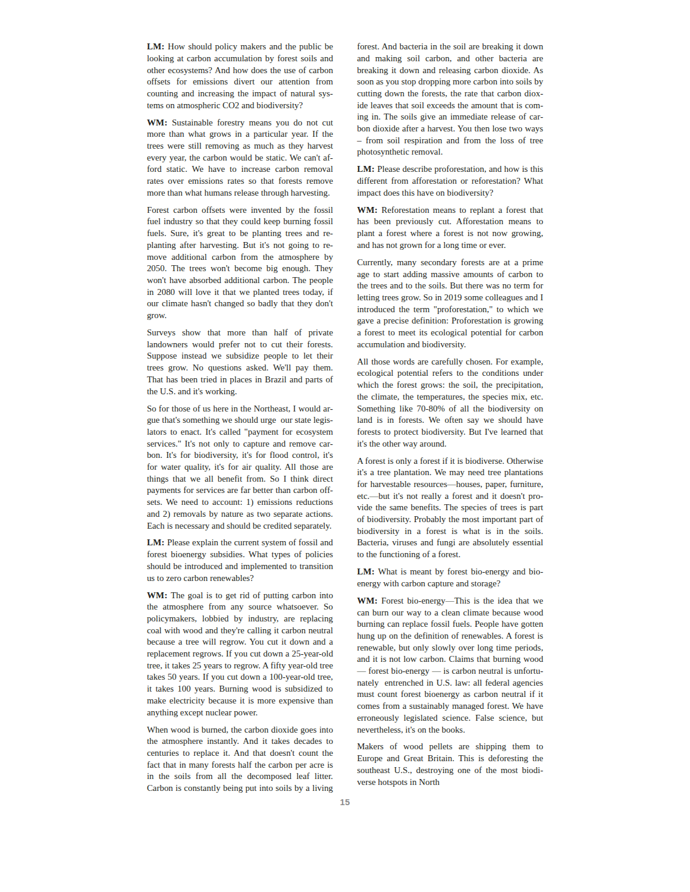LM: How should policy makers and the public be looking at carbon accumulation by forest soils and other ecosystems? And how does the use of carbon offsets for emissions divert our attention from counting and increasing the impact of natural systems on atmospheric CO2 and biodiversity?
WM: Sustainable forestry means you do not cut more than what grows in a particular year. If the trees were still removing as much as they harvest every year, the carbon would be static. We can't afford static. We have to increase carbon removal rates over emissions rates so that forests remove more than what humans release through harvesting.
Forest carbon offsets were invented by the fossil fuel industry so that they could keep burning fossil fuels. Sure, it's great to be planting trees and replanting after harvesting. But it's not going to remove additional carbon from the atmosphere by 2050. The trees won't become big enough. They won't have absorbed additional carbon. The people in 2080 will love it that we planted trees today, if our climate hasn't changed so badly that they don't grow.
Surveys show that more than half of private landowners would prefer not to cut their forests. Suppose instead we subsidize people to let their trees grow. No questions asked. We'll pay them. That has been tried in places in Brazil and parts of the U.S. and it's working.
So for those of us here in the Northeast, I would argue that's something we should urge our state legislators to enact. It's called "payment for ecosystem services." It's not only to capture and remove carbon. It's for biodiversity, it's for flood control, it's for water quality, it's for air quality. All those are things that we all benefit from. So I think direct payments for services are far better than carbon offsets. We need to account: 1) emissions reductions and 2) removals by nature as two separate actions. Each is necessary and should be credited separately.
LM: Please explain the current system of fossil and forest bioenergy subsidies. What types of policies should be introduced and implemented to transition us to zero carbon renewables?
WM: The goal is to get rid of putting carbon into the atmosphere from any source whatsoever. So policymakers, lobbied by industry, are replacing coal with wood and they're calling it carbon neutral because a tree will regrow. You cut it down and a replacement regrows. If you cut down a 25-year-old tree, it takes 25 years to regrow. A fifty year-old tree takes 50 years. If you cut down a 100-year-old tree, it takes 100 years. Burning wood is subsidized to make electricity because it is more expensive than anything except nuclear power.
When wood is burned, the carbon dioxide goes into the atmosphere instantly. And it takes decades to centuries to replace it. And that doesn't count the fact that in many forests half the carbon per acre is in the soils from all the decomposed leaf litter. Carbon is constantly being put into soils by a living forest. And bacteria in the soil are breaking it down and making soil carbon, and other bacteria are breaking it down and releasing carbon dioxide. As soon as you stop dropping more carbon into soils by cutting down the forests, the rate that carbon dioxide leaves that soil exceeds the amount that is coming in. The soils give an immediate release of carbon dioxide after a harvest. You then lose two ways – from soil respiration and from the loss of tree photosynthetic removal.
LM: Please describe proforestation, and how is this different from afforestation or reforestation? What impact does this have on biodiversity?
WM: Reforestation means to replant a forest that has been previously cut. Afforestation means to plant a forest where a forest is not now growing, and has not grown for a long time or ever.
Currently, many secondary forests are at a prime age to start adding massive amounts of carbon to the trees and to the soils. But there was no term for letting trees grow. So in 2019 some colleagues and I introduced the term "proforestation," to which we gave a precise definition: Proforestation is growing a forest to meet its ecological potential for carbon accumulation and biodiversity.
All those words are carefully chosen. For example, ecological potential refers to the conditions under which the forest grows: the soil, the precipitation, the climate, the temperatures, the species mix, etc. Something like 70-80% of all the biodiversity on land is in forests. We often say we should have forests to protect biodiversity. But I've learned that it's the other way around.
A forest is only a forest if it is biodiverse. Otherwise it's a tree plantation. We may need tree plantations for harvestable resources—houses, paper, furniture, etc.—but it's not really a forest and it doesn't provide the same benefits. The species of trees is part of biodiversity. Probably the most important part of biodiversity in a forest is what is in the soils. Bacteria, viruses and fungi are absolutely essential to the functioning of a forest.
LM: What is meant by forest bio-energy and bio-energy with carbon capture and storage?
WM: Forest bio-energy—This is the idea that we can burn our way to a clean climate because wood burning can replace fossil fuels. People have gotten hung up on the definition of renewables. A forest is renewable, but only slowly over long time periods, and it is not low carbon. Claims that burning wood — forest bio-energy — is carbon neutral is unfortunately entrenched in U.S. law: all federal agencies must count forest bioenergy as carbon neutral if it comes from a sustainably managed forest. We have erroneously legislated science. False science, but nevertheless, it's on the books.
Makers of wood pellets are shipping them to Europe and Great Britain. This is deforesting the southeast U.S., destroying one of the most biodiverse hotspots in North
15